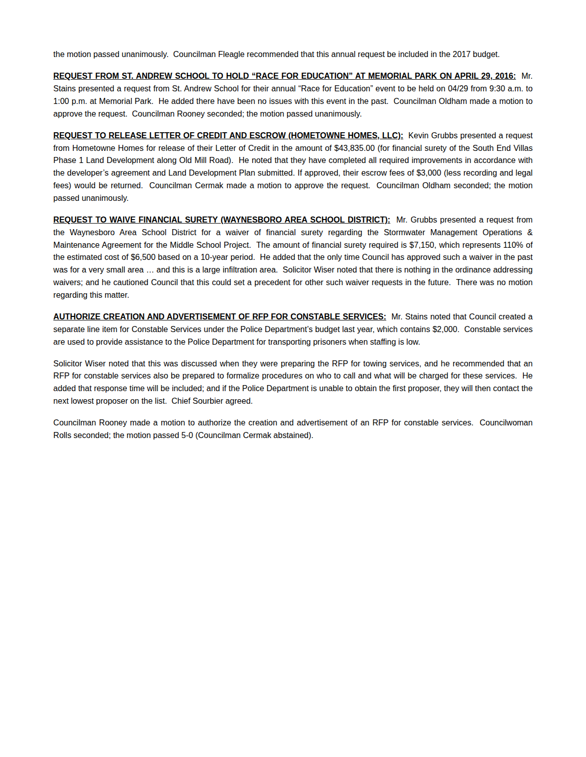the motion passed unanimously. Councilman Fleagle recommended that this annual request be included in the 2017 budget.
REQUEST FROM ST. ANDREW SCHOOL TO HOLD “RACE FOR EDUCATION” AT MEMORIAL PARK ON APRIL 29, 2016: Mr. Stains presented a request from St. Andrew School for their annual “Race for Education” event to be held on 04/29 from 9:30 a.m. to 1:00 p.m. at Memorial Park. He added there have been no issues with this event in the past. Councilman Oldham made a motion to approve the request. Councilman Rooney seconded; the motion passed unanimously.
REQUEST TO RELEASE LETTER OF CREDIT AND ESCROW (HOMETOWNE HOMES, LLC): Kevin Grubbs presented a request from Hometowne Homes for release of their Letter of Credit in the amount of $43,835.00 (for financial surety of the South End Villas Phase 1 Land Development along Old Mill Road). He noted that they have completed all required improvements in accordance with the developer’s agreement and Land Development Plan submitted. If approved, their escrow fees of $3,000 (less recording and legal fees) would be returned. Councilman Cermak made a motion to approve the request. Councilman Oldham seconded; the motion passed unanimously.
REQUEST TO WAIVE FINANCIAL SURETY (WAYNESBORO AREA SCHOOL DISTRICT): Mr. Grubbs presented a request from the Waynesboro Area School District for a waiver of financial surety regarding the Stormwater Management Operations & Maintenance Agreement for the Middle School Project. The amount of financial surety required is $7,150, which represents 110% of the estimated cost of $6,500 based on a 10-year period. He added that the only time Council has approved such a waiver in the past was for a very small area … and this is a large infiltration area. Solicitor Wiser noted that there is nothing in the ordinance addressing waivers; and he cautioned Council that this could set a precedent for other such waiver requests in the future. There was no motion regarding this matter.
AUTHORIZE CREATION AND ADVERTISEMENT OF RFP FOR CONSTABLE SERVICES: Mr. Stains noted that Council created a separate line item for Constable Services under the Police Department’s budget last year, which contains $2,000. Constable services are used to provide assistance to the Police Department for transporting prisoners when staffing is low.
Solicitor Wiser noted that this was discussed when they were preparing the RFP for towing services, and he recommended that an RFP for constable services also be prepared to formalize procedures on who to call and what will be charged for these services. He added that response time will be included; and if the Police Department is unable to obtain the first proposer, they will then contact the next lowest proposer on the list. Chief Sourbier agreed.
Councilman Rooney made a motion to authorize the creation and advertisement of an RFP for constable services. Councilwoman Rolls seconded; the motion passed 5-0 (Councilman Cermak abstained).